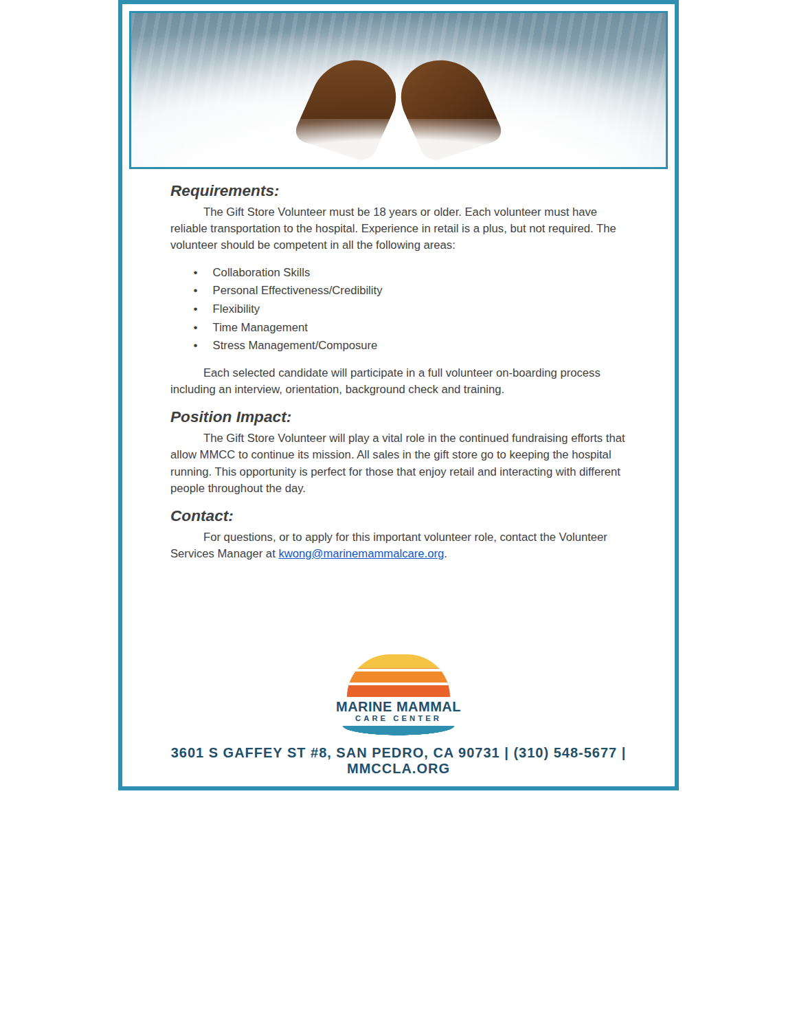Requirements:
The Gift Store Volunteer must be 18 years or older. Each volunteer must have reliable transportation to the hospital. Experience in retail is a plus, but not required. The volunteer should be competent in all the following areas:
Collaboration Skills
Personal Effectiveness/Credibility
Flexibility
Time Management
Stress Management/Composure
Each selected candidate will participate in a full volunteer on-boarding process including an interview, orientation, background check and training.
Position Impact:
The Gift Store Volunteer will play a vital role in the continued fundraising efforts that allow MMCC to continue its mission. All sales in the gift store go to keeping the hospital running. This opportunity is perfect for those that enjoy retail and interacting with different people throughout the day.
Contact:
For questions, or to apply for this important volunteer role, contact the Volunteer Services Manager at kwong@marinemammalcare.org.
MARINE MAMMAL
CARE CENTER
3601 S GAFFEY ST #8, SAN PEDRO, CA 90731 | (310) 548-5677 | MMCCLA.ORG